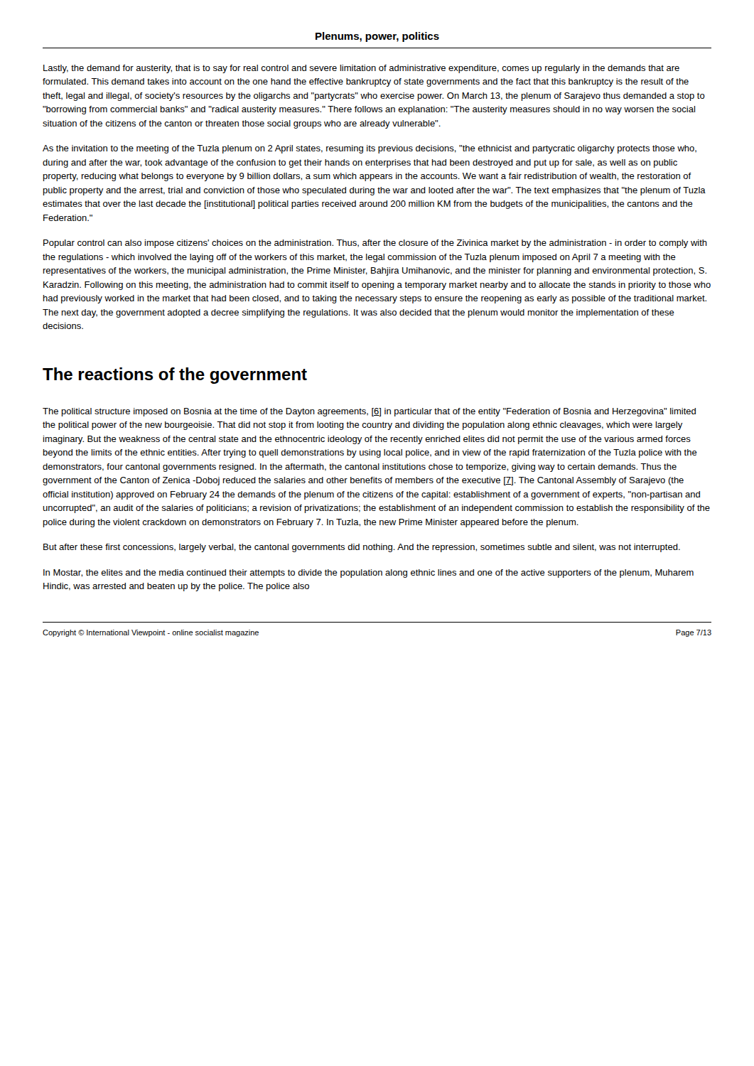Plenums, power, politics
Lastly, the demand for austerity, that is to say for real control and severe limitation of administrative expenditure, comes up regularly in the demands that are formulated. This demand takes into account on the one hand the effective bankruptcy of state governments and the fact that this bankruptcy is the result of the theft, legal and illegal, of society's resources by the oligarchs and "partycrats" who exercise power. On March 13, the plenum of Sarajevo thus demanded a stop to "borrowing from commercial banks" and "radical austerity measures." There follows an explanation: "The austerity measures should in no way worsen the social situation of the citizens of the canton or threaten those social groups who are already vulnerable".
As the invitation to the meeting of the Tuzla plenum on 2 April states, resuming its previous decisions, "the ethnicist and partycratic oligarchy protects those who, during and after the war, took advantage of the confusion to get their hands on enterprises that had been destroyed and put up for sale, as well as on public property, reducing what belongs to everyone by 9 billion dollars, a sum which appears in the accounts. We want a fair redistribution of wealth, the restoration of public property and the arrest, trial and conviction of those who speculated during the war and looted after the war". The text emphasizes that "the plenum of Tuzla estimates that over the last decade the [institutional] political parties received around 200 million KM from the budgets of the municipalities, the cantons and the Federation."
Popular control can also impose citizens' choices on the administration. Thus, after the closure of the Zivinica market by the administration - in order to comply with the regulations - which involved the laying off of the workers of this market, the legal commission of the Tuzla plenum imposed on April 7 a meeting with the representatives of the workers, the municipal administration, the Prime Minister, Bahjira Umihanovic, and the minister for planning and environmental protection, S. Karadzin. Following on this meeting, the administration had to commit itself to opening a temporary market nearby and to allocate the stands in priority to those who had previously worked in the market that had been closed, and to taking the necessary steps to ensure the reopening as early as possible of the traditional market. The next day, the government adopted a decree simplifying the regulations. It was also decided that the plenum would monitor the implementation of these decisions.
The reactions of the government
The political structure imposed on Bosnia at the time of the Dayton agreements, [6] in particular that of the entity "Federation of Bosnia and Herzegovina" limited the political power of the new bourgeoisie. That did not stop it from looting the country and dividing the population along ethnic cleavages, which were largely imaginary. But the weakness of the central state and the ethnocentric ideology of the recently enriched elites did not permit the use of the various armed forces beyond the limits of the ethnic entities. After trying to quell demonstrations by using local police, and in view of the rapid fraternization of the Tuzla police with the demonstrators, four cantonal governments resigned. In the aftermath, the cantonal institutions chose to temporize, giving way to certain demands. Thus the government of the Canton of Zenica -Doboj reduced the salaries and other benefits of members of the executive [7]. The Cantonal Assembly of Sarajevo (the official institution) approved on February 24 the demands of the plenum of the citizens of the capital: establishment of a government of experts, "non-partisan and uncorrupted", an audit of the salaries of politicians; a revision of privatizations; the establishment of an independent commission to establish the responsibility of the police during the violent crackdown on demonstrators on February 7. In Tuzla, the new Prime Minister appeared before the plenum.
But after these first concessions, largely verbal, the cantonal governments did nothing. And the repression, sometimes subtle and silent, was not interrupted.
In Mostar, the elites and the media continued their attempts to divide the population along ethnic lines and one of the active supporters of the plenum, Muharem Hindic, was arrested and beaten up by the police. The police also
Copyright © International Viewpoint - online socialist magazine Page 7/13